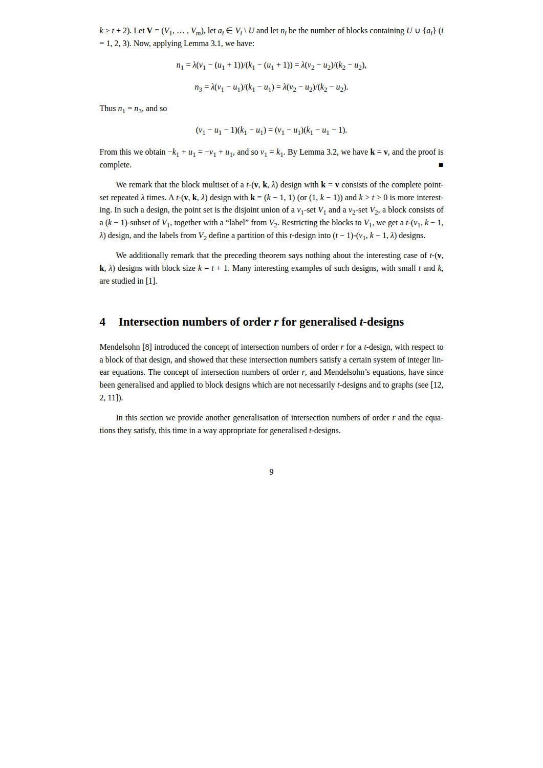k ≥ t + 2). Let V = (V1, … , Vm), let ai ∈ Vi \ U and let ni be the number of blocks containing U ∪ {ai} (i = 1, 2, 3). Now, applying Lemma 3.1, we have:
n1 = λ(v1 − (u1 + 1))/(k1 − (u1 + 1)) = λ(v2 − u2)/(k2 − u2),
n3 = λ(v1 − u1)/(k1 − u1) = λ(v2 − u2)/(k2 − u2).
Thus n1 = n3, and so
(v1 − u1 − 1)(k1 − u1) = (v1 − u1)(k1 − u1 − 1).
From this we obtain −k1 + u1 = −v1 + u1, and so v1 = k1. By Lemma 3.2, we have k = v, and the proof is complete. ■
We remark that the block multiset of a t-(v, k, λ) design with k = v consists of the complete point-set repeated λ times. A t-(v, k, λ) design with k = (k − 1, 1) (or (1, k − 1)) and k > t > 0 is more interesting. In such a design, the point set is the disjoint union of a v1-set V1 and a v2-set V2, a block consists of a (k − 1)-subset of V1, together with a “label” from V2. Restricting the blocks to V1, we get a t-(v1, k − 1, λ) design, and the labels from V2 define a partition of this t-design into (t − 1)-(v1, k − 1, λ) designs.
We additionally remark that the preceding theorem says nothing about the interesting case of t-(v, k, λ) designs with block size k = t + 1. Many interesting examples of such designs, with small t and k, are studied in [1].
4 Intersection numbers of order r for generalised t-designs
Mendelsohn [8] introduced the concept of intersection numbers of order r for a t-design, with respect to a block of that design, and showed that these intersection numbers satisfy a certain system of integer linear equations. The concept of intersection numbers of order r, and Mendelsohn’s equations, have since been generalised and applied to block designs which are not necessarily t-designs and to graphs (see [12, 2, 11]).
In this section we provide another generalisation of intersection numbers of order r and the equations they satisfy, this time in a way appropriate for generalised t-designs.
9